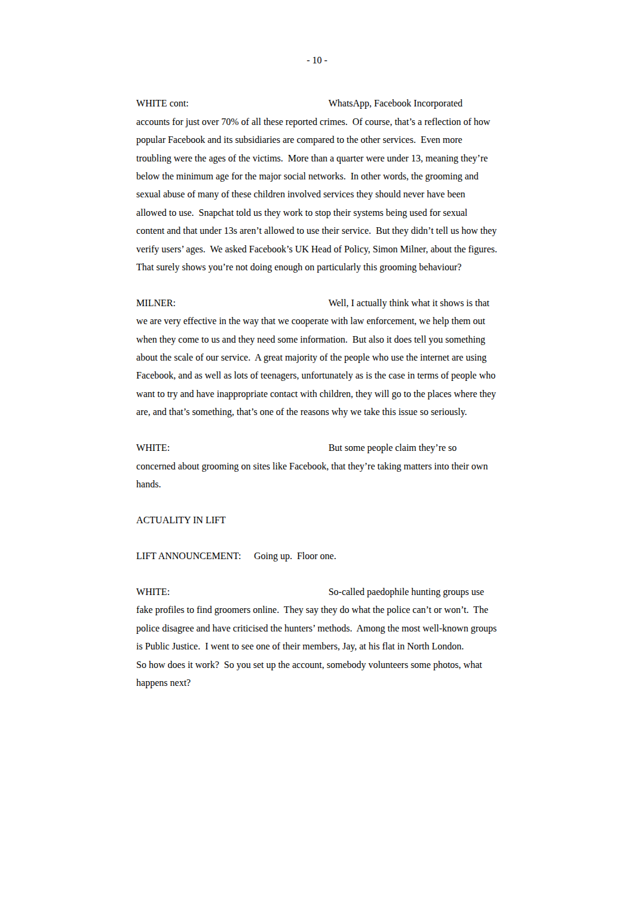- 10 -
WHITE cont: WhatsApp, Facebook Incorporated accounts for just over 70% of all these reported crimes. Of course, that’s a reflection of how popular Facebook and its subsidiaries are compared to the other services. Even more troubling were the ages of the victims. More than a quarter were under 13, meaning they’re below the minimum age for the major social networks. In other words, the grooming and sexual abuse of many of these children involved services they should never have been allowed to use. Snapchat told us they work to stop their systems being used for sexual content and that under 13s aren’t allowed to use their service. But they didn’t tell us how they verify users’ ages. We asked Facebook’s UK Head of Policy, Simon Milner, about the figures.
That surely shows you’re not doing enough on particularly this grooming behaviour?
MILNER: Well, I actually think what it shows is that we are very effective in the way that we cooperate with law enforcement, we help them out when they come to us and they need some information. But also it does tell you something about the scale of our service. A great majority of the people who use the internet are using Facebook, and as well as lots of teenagers, unfortunately as is the case in terms of people who want to try and have inappropriate contact with children, they will go to the places where they are, and that’s something, that’s one of the reasons why we take this issue so seriously.
WHITE: But some people claim they’re so concerned about grooming on sites like Facebook, that they’re taking matters into their own hands.
ACTUALITY IN LIFT
LIFT ANNOUNCEMENT: Going up. Floor one.
WHITE: So-called paedophile hunting groups use fake profiles to find groomers online. They say they do what the police can’t or won’t. The police disagree and have criticised the hunters’ methods. Among the most well-known groups is Public Justice. I went to see one of their members, Jay, at his flat in North London.
So how does it work? So you set up the account, somebody volunteers some photos, what happens next?